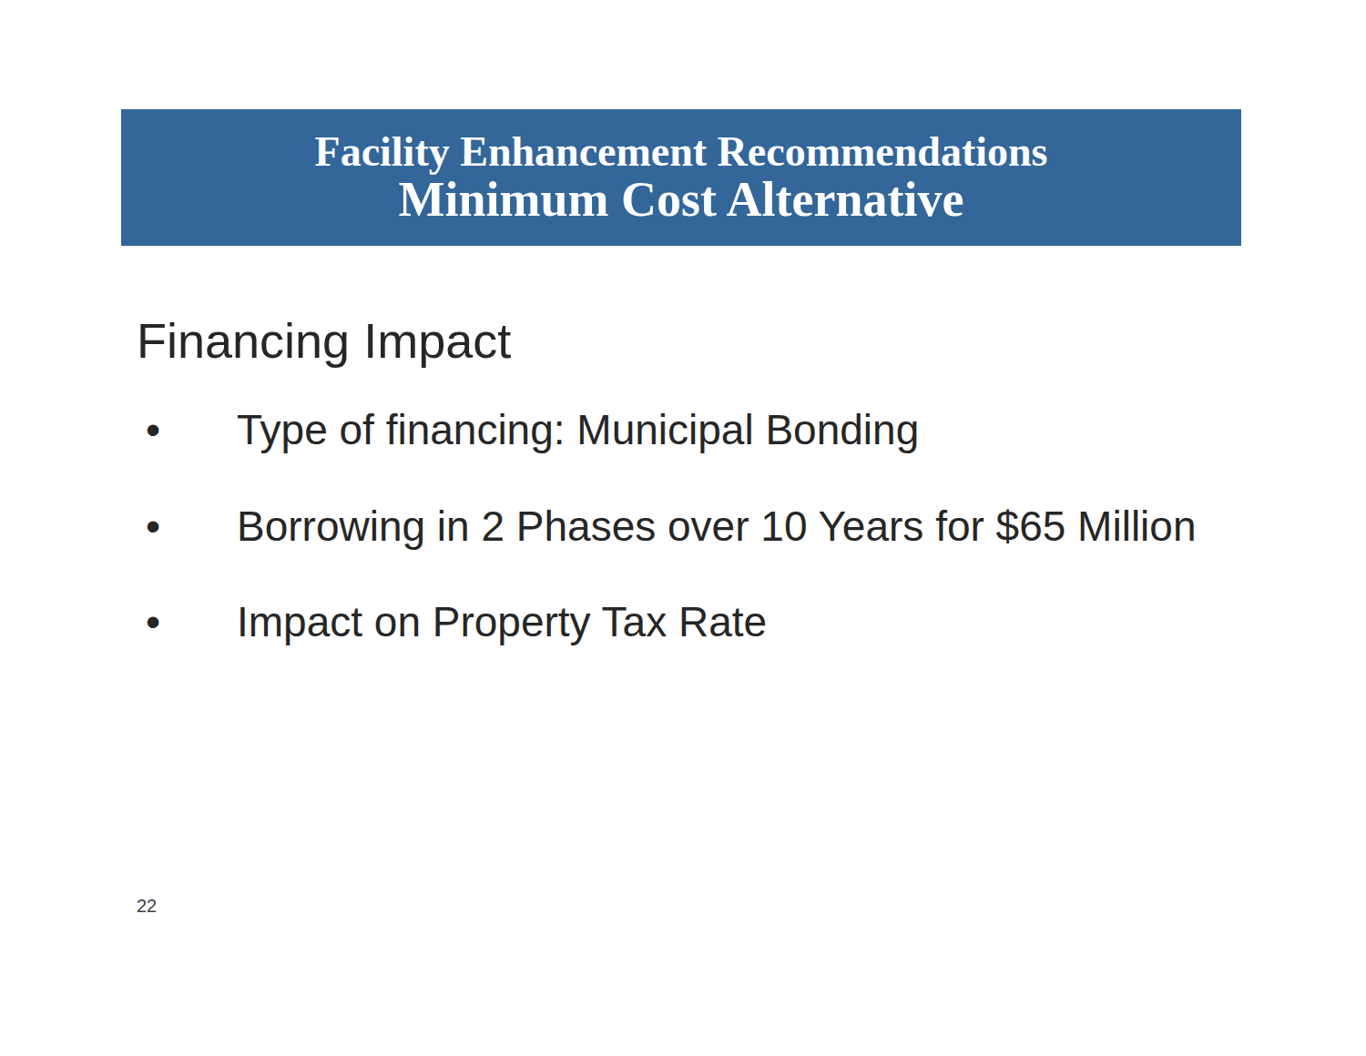Facility Enhancement Recommendations Minimum Cost Alternative
Financing Impact
Type of financing: Municipal Bonding
Borrowing in 2 Phases over 10 Years for $65 Million
Impact on Property Tax Rate
22